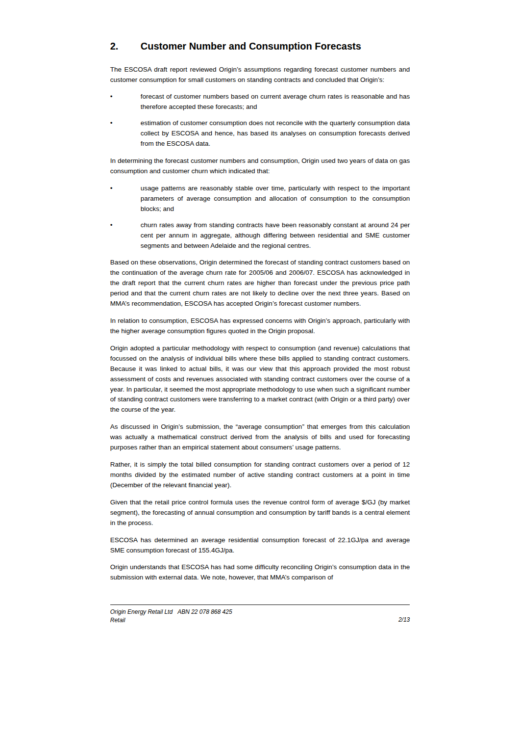2. Customer Number and Consumption Forecasts
The ESCOSA draft report reviewed Origin’s assumptions regarding forecast customer numbers and customer consumption for small customers on standing contracts and concluded that Origin’s:
forecast of customer numbers based on current average churn rates is reasonable and has therefore accepted these forecasts; and
estimation of customer consumption does not reconcile with the quarterly consumption data collect by ESCOSA and hence, has based its analyses on consumption forecasts derived from the ESCOSA data.
In determining the forecast customer numbers and consumption, Origin used two years of data on gas consumption and customer churn which indicated that:
usage patterns are reasonably stable over time, particularly with respect to the important parameters of average consumption and allocation of consumption to the consumption blocks; and
churn rates away from standing contracts have been reasonably constant at around 24 per cent per annum in aggregate, although differing between residential and SME customer segments and between Adelaide and the regional centres.
Based on these observations, Origin determined the forecast of standing contract customers based on the continuation of the average churn rate for 2005/06 and 2006/07. ESCOSA has acknowledged in the draft report that the current churn rates are higher than forecast under the previous price path period and that the current churn rates are not likely to decline over the next three years. Based on MMA’s recommendation, ESCOSA has accepted Origin’s forecast customer numbers.
In relation to consumption, ESCOSA has expressed concerns with Origin’s approach, particularly with the higher average consumption figures quoted in the Origin proposal.
Origin adopted a particular methodology with respect to consumption (and revenue) calculations that focussed on the analysis of individual bills where these bills applied to standing contract customers. Because it was linked to actual bills, it was our view that this approach provided the most robust assessment of costs and revenues associated with standing contract customers over the course of a year. In particular, it seemed the most appropriate methodology to use when such a significant number of standing contract customers were transferring to a market contract (with Origin or a third party) over the course of the year.
As discussed in Origin’s submission, the “average consumption” that emerges from this calculation was actually a mathematical construct derived from the analysis of bills and used for forecasting purposes rather than an empirical statement about consumers’ usage patterns.
Rather, it is simply the total billed consumption for standing contract customers over a period of 12 months divided by the estimated number of active standing contract customers at a point in time (December of the relevant financial year).
Given that the retail price control formula uses the revenue control form of average $/GJ (by market segment), the forecasting of annual consumption and consumption by tariff bands is a central element in the process.
ESCOSA has determined an average residential consumption forecast of 22.1GJ/pa and average SME consumption forecast of 155.4GJ/pa.
Origin understands that ESCOSA has had some difficulty reconciling Origin’s consumption data in the submission with external data. We note, however, that MMA’s comparison of
Origin Energy Retail Ltd ABN 22 078 868 425
Retail
2/13